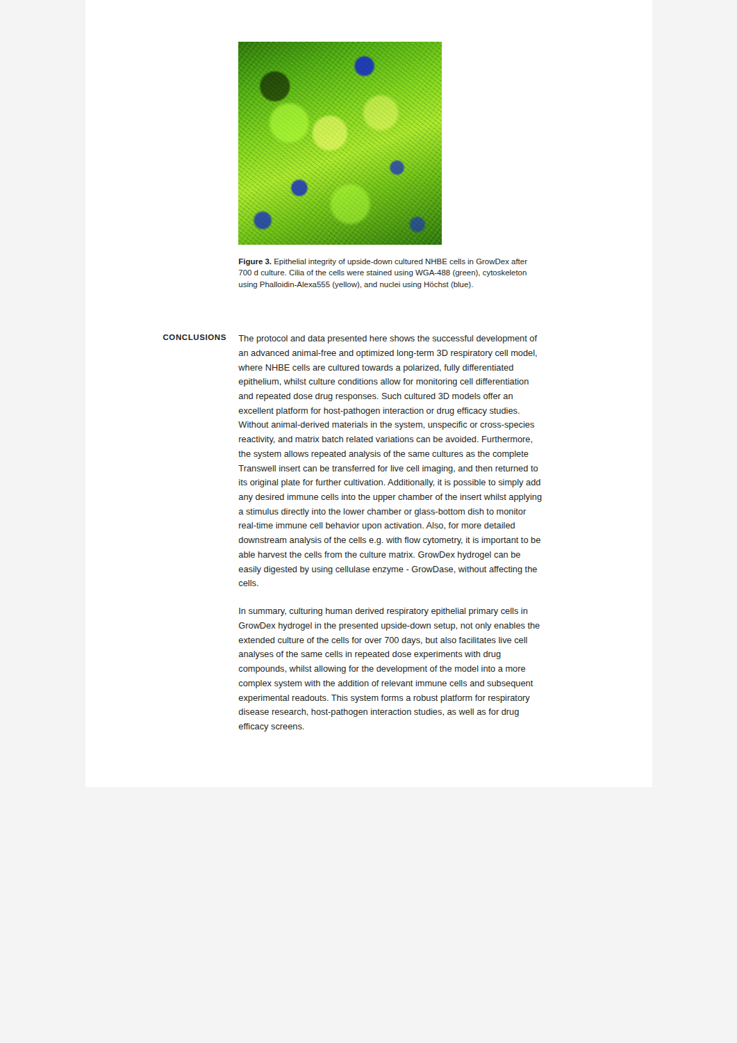Figure 3. Epithelial integrity of upside-down cultured NHBE cells in GrowDex after 700 d culture. Cilia of the cells were stained using WGA-488 (green), cytoskeleton using Phalloidin-Alexa555 (yellow), and nuclei using Höchst (blue).
CONCLUSIONS
The protocol and data presented here shows the successful development of an advanced animal-free and optimized long-term 3D respiratory cell model, where NHBE cells are cultured towards a polarized, fully differentiated epithelium, whilst culture conditions allow for monitoring cell differentiation and repeated dose drug responses. Such cultured 3D models offer an excellent platform for host-pathogen interaction or drug efficacy studies. Without animal-derived materials in the system, unspecific or cross-species reactivity, and matrix batch related variations can be avoided. Furthermore, the system allows repeated analysis of the same cultures as the complete Transwell insert can be transferred for live cell imaging, and then returned to its original plate for further cultivation. Additionally, it is possible to simply add any desired immune cells into the upper chamber of the insert whilst applying a stimulus directly into the lower chamber or glass-bottom dish to monitor real-time immune cell behavior upon activation. Also, for more detailed downstream analysis of the cells e.g. with flow cytometry, it is important to be able harvest the cells from the culture matrix. GrowDex hydrogel can be easily digested by using cellulase enzyme - GrowDase, without affecting the cells.
In summary, culturing human derived respiratory epithelial primary cells in GrowDex hydrogel in the presented upside-down setup, not only enables the extended culture of the cells for over 700 days, but also facilitates live cell analyses of the same cells in repeated dose experiments with drug compounds, whilst allowing for the development of the model into a more complex system with the addition of relevant immune cells and subsequent experimental readouts. This system forms a robust platform for respiratory disease research, host-pathogen interaction studies, as well as for drug efficacy screens.